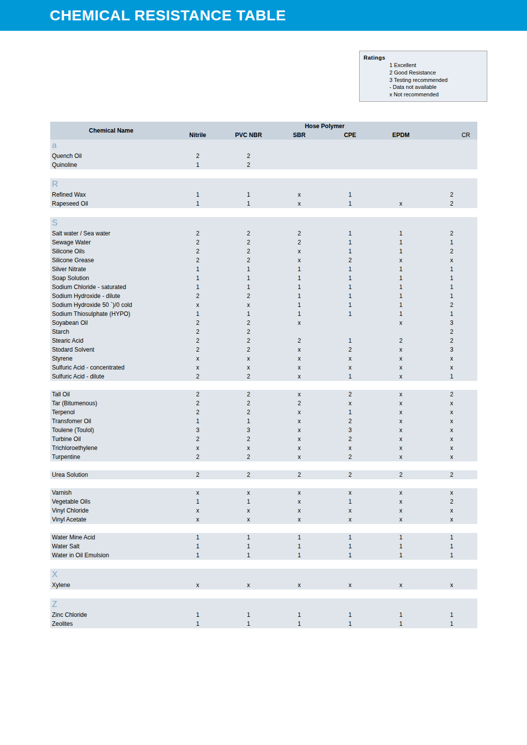CHEMICAL RESISTANCE TABLE
Ratings
1 Excellent
2 Good Resistance
3 Testing recommended
- Data not available
x Not recommended
| Chemical Name | Hose Polymer |
| --- | --- |
| Nitrile | PVC NBR | SBR | CPE | EPDM | CR |
| a | | | | | | |
| Quench Oil | 2 | 2 | | | | |
| Quinoline | 1 | 2 | | | | |
| R | | | | | | |
| Refined Wax | 1 | 1 | x | 1 | | 2 |
| Rapeseed Oil | 1 | 1 | x | 1 | x | 2 |
| S | | | | | | |
| Salt water / Sea water | 2 | 2 | 2 | 1 | 1 | 2 |
| Sewage Water | 2 | 2 | 2 | 1 | 1 | 1 |
| Silicone Oils | 2 | 2 | x | 1 | 1 | 2 |
| Silicone Grease | 2 | 2 | x | 2 | x | x |
| Silver Nitrate | 1 | 1 | 1 | 1 | 1 | 1 |
| Soap Solution | 1 | 1 | 1 | 1 | 1 | 1 |
| Sodium Chloride - saturated | 1 | 1 | 1 | 1 | 1 | 1 |
| Sodium Hydroxide - dilute | 2 | 2 | 1 | 1 | 1 | 1 |
| Sodium Hydroxide 50 `)/0 cold | x | x | 1 | 1 | 1 | 2 |
| Sodium Thiosulphate (HYPO) | 1 | 1 | 1 | 1 | 1 | 1 |
| Soyabean Oil | 2 | 2 | x | | x | 3 |
| Starch | 2 | 2 | | | | 2 |
| Stearic Acid | 2 | 2 | 2 | 1 | 2 | 2 |
| Stodard Solvent | 2 | 2 | x | 2 | x | 3 |
| Styrene | x | x | x | x | x | x |
| Sulfuric Acid - concentrated | x | x | x | x | x | x |
| Sulfuric Acid - dilute | 2 | 2 | x | 1 | x | 1 |
| Tall Oil | 2 | 2 | x | 2 | x | 2 |
| Tar (Bitumenous) | 2 | 2 | 2 | x | x | x |
| Terpenol | 2 | 2 | x | 1 | x | x |
| Transfomer Oil | 1 | 1 | x | 2 | x | x |
| Toulene (Toulol) | 3 | 3 | x | 3 | x | x |
| Turbine Oil | 2 | 2 | x | 2 | x | x |
| Trichloroethylene | x | x | x | x | x | x |
| Turpentine | 2 | 2 | x | 2 | x | x |
| Urea Solution | 2 | 2 | 2 | 2 | 2 | 2 |
| Varnish | x | x | x | x | x | x |
| Vegetable Oils | 1 | 1 | x | 1 | x | 2 |
| Vinyl Chloride | x | x | x | x | x | x |
| Vinyl Acetate | x | x | x | x | x | x |
| Water Mine Acid | 1 | 1 | 1 | 1 | 1 | 1 |
| Water Salt | 1 | 1 | 1 | 1 | 1 | 1 |
| Water in Oil Emulsion | 1 | 1 | 1 | 1 | 1 | 1 |
| X | | | | | | |
| Xylene | x | x | x | x | x | x |
| Z | | | | | | |
| Zinc Chloride | 1 | 1 | 1 | 1 | 1 | 1 |
| Zeolites | 1 | 1 | 1 | 1 | 1 | 1 |